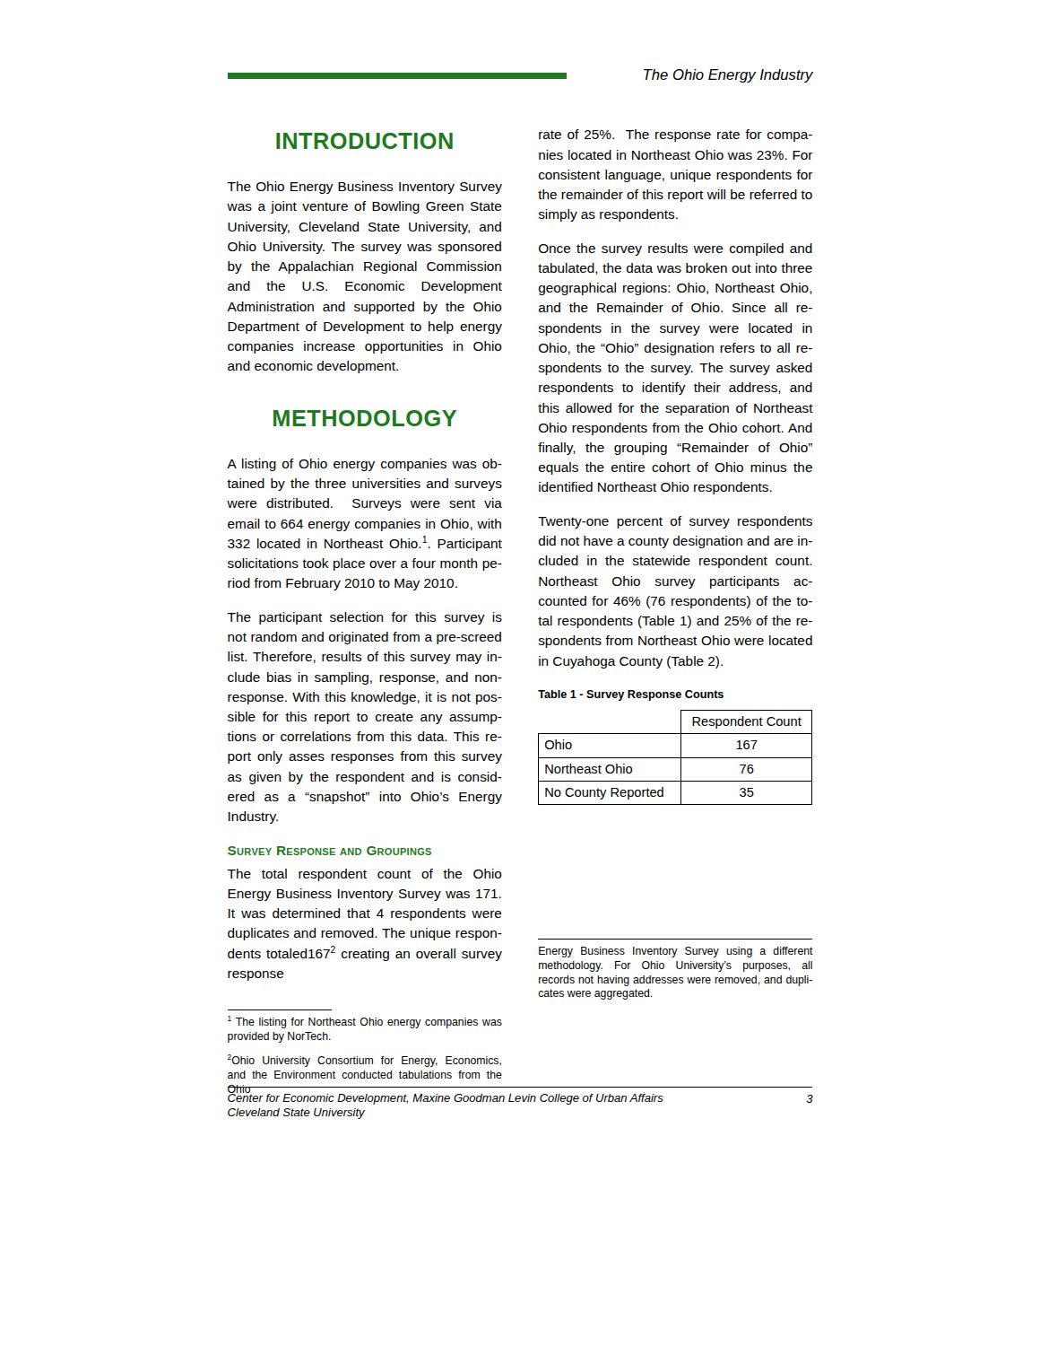The Ohio Energy Industry
INTRODUCTION
The Ohio Energy Business Inventory Survey was a joint venture of Bowling Green State University, Cleveland State University, and Ohio University. The survey was sponsored by the Appalachian Regional Commission and the U.S. Economic Development Administration and supported by the Ohio Department of Development to help energy companies increase opportunities in Ohio and economic development.
METHODOLOGY
A listing of Ohio energy companies was obtained by the three universities and surveys were distributed. Surveys were sent via email to 664 energy companies in Ohio, with 332 located in Northeast Ohio.1. Participant solicitations took place over a four month period from February 2010 to May 2010.
The participant selection for this survey is not random and originated from a pre-screed list. Therefore, results of this survey may include bias in sampling, response, and non-response. With this knowledge, it is not possible for this report to create any assumptions or correlations from this data. This report only asses responses from this survey as given by the respondent and is considered as a “snapshot” into Ohio’s Energy Industry.
Survey Response and Groupings
The total respondent count of the Ohio Energy Business Inventory Survey was 171. It was determined that 4 respondents were duplicates and removed. The unique respondents totaled1672 creating an overall survey response
1 The listing for Northeast Ohio energy companies was provided by NorTech.
2Ohio University Consortium for Energy, Economics, and the Environment conducted tabulations from the Ohio
rate of 25%. The response rate for companies located in Northeast Ohio was 23%. For consistent language, unique respondents for the remainder of this report will be referred to simply as respondents.
Once the survey results were compiled and tabulated, the data was broken out into three geographical regions: Ohio, Northeast Ohio, and the Remainder of Ohio. Since all respondents in the survey were located in Ohio, the “Ohio” designation refers to all respondents to the survey. The survey asked respondents to identify their address, and this allowed for the separation of Northeast Ohio respondents from the Ohio cohort. And finally, the grouping “Remainder of Ohio” equals the entire cohort of Ohio minus the identified Northeast Ohio respondents.
Twenty-one percent of survey respondents did not have a county designation and are included in the statewide respondent count. Northeast Ohio survey participants accounted for 46% (76 respondents) of the total respondents (Table 1) and 25% of the respondents from Northeast Ohio were located in Cuyahoga County (Table 2).
Table 1 - Survey Response Counts
| | Respondent Count |
| Ohio | 167 |
| Northeast Ohio | 76 |
| No County Reported | 35 |
Energy Business Inventory Survey using a different methodology. For Ohio University’s purposes, all records not having addresses were removed, and duplicates were aggregated.
Center for Economic Development, Maxine Goodman Levin College of Urban Affairs
Cleveland State University
3